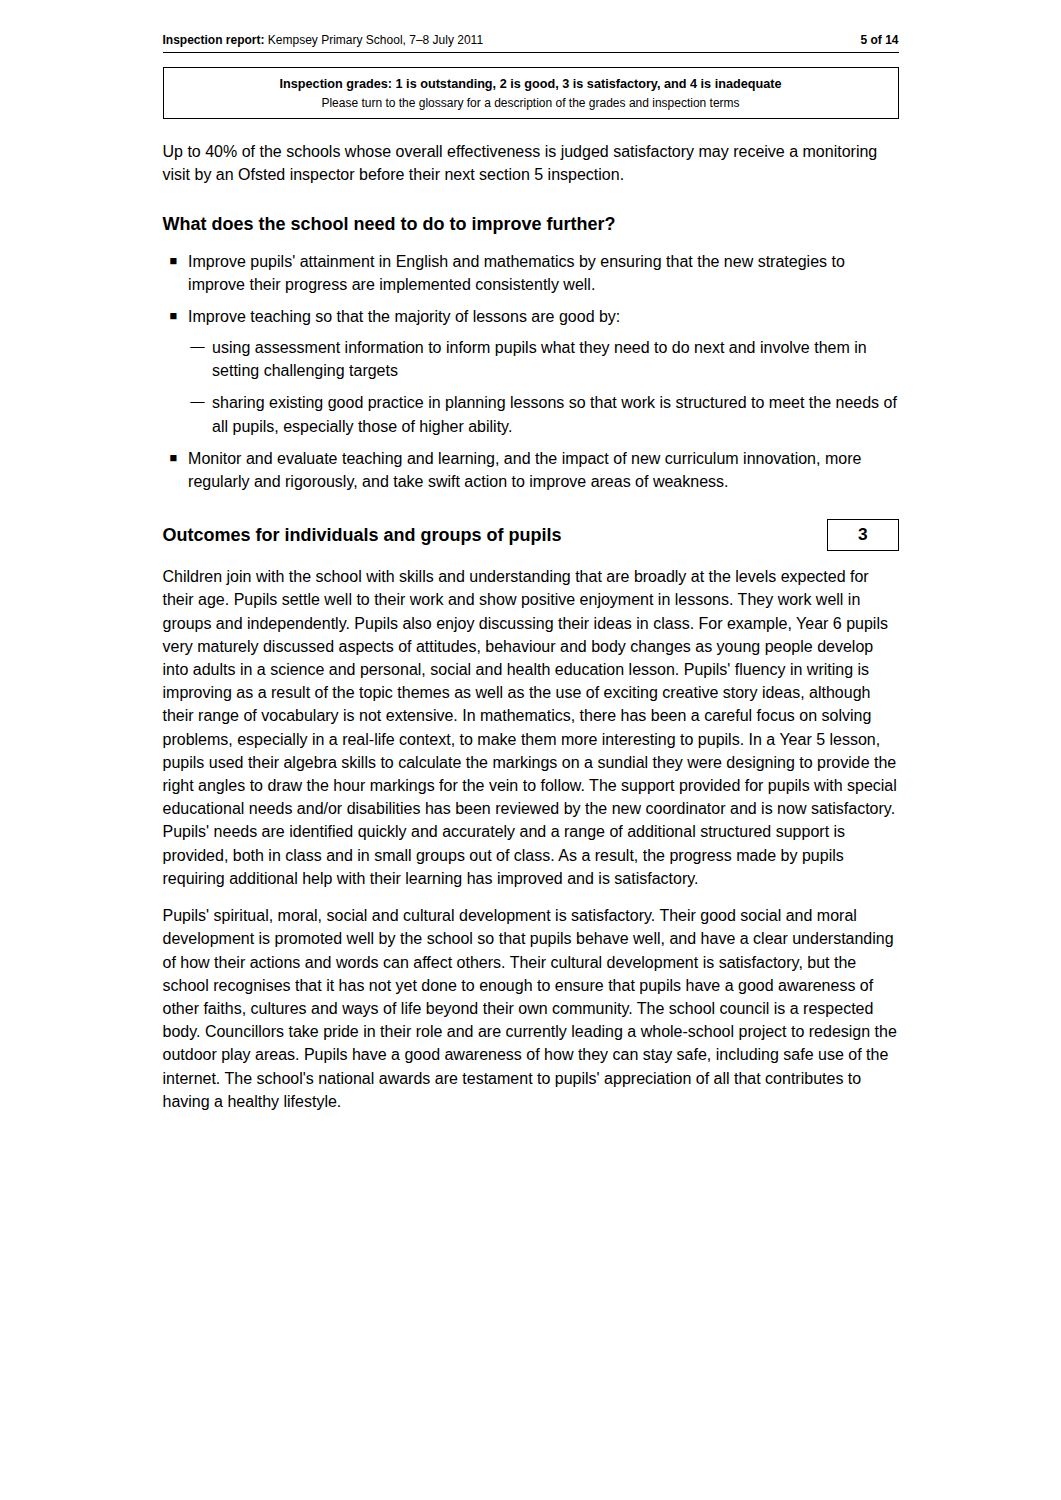Inspection report: Kempsey Primary School, 7–8 July 2011
5 of 14
Inspection grades: 1 is outstanding, 2 is good, 3 is satisfactory, and 4 is inadequate
Please turn to the glossary for a description of the grades and inspection terms
Up to 40% of the schools whose overall effectiveness is judged satisfactory may receive a monitoring visit by an Ofsted inspector before their next section 5 inspection.
What does the school need to do to improve further?
Improve pupils' attainment in English and mathematics by ensuring that the new strategies to improve their progress are implemented consistently well.
Improve teaching so that the majority of lessons are good by:
using assessment information to inform pupils what they need to do next and involve them in setting challenging targets
sharing existing good practice in planning lessons so that work is structured to meet the needs of all pupils, especially those of higher ability.
Monitor and evaluate teaching and learning, and the impact of new curriculum innovation, more regularly and rigorously, and take swift action to improve areas of weakness.
Outcomes for individuals and groups of pupils
3
Children join with the school with skills and understanding that are broadly at the levels expected for their age. Pupils settle well to their work and show positive enjoyment in lessons. They work well in groups and independently. Pupils also enjoy discussing their ideas in class. For example, Year 6 pupils very maturely discussed aspects of attitudes, behaviour and body changes as young people develop into adults in a science and personal, social and health education lesson. Pupils' fluency in writing is improving as a result of the topic themes as well as the use of exciting creative story ideas, although their range of vocabulary is not extensive. In mathematics, there has been a careful focus on solving problems, especially in a real-life context, to make them more interesting to pupils. In a Year 5 lesson, pupils used their algebra skills to calculate the markings on a sundial they were designing to provide the right angles to draw the hour markings for the vein to follow. The support provided for pupils with special educational needs and/or disabilities has been reviewed by the new coordinator and is now satisfactory. Pupils' needs are identified quickly and accurately and a range of additional structured support is provided, both in class and in small groups out of class. As a result, the progress made by pupils requiring additional help with their learning has improved and is satisfactory.
Pupils' spiritual, moral, social and cultural development is satisfactory. Their good social and moral development is promoted well by the school so that pupils behave well, and have a clear understanding of how their actions and words can affect others. Their cultural development is satisfactory, but the school recognises that it has not yet done to enough to ensure that pupils have a good awareness of other faiths, cultures and ways of life beyond their own community. The school council is a respected body. Councillors take pride in their role and are currently leading a whole-school project to redesign the outdoor play areas. Pupils have a good awareness of how they can stay safe, including safe use of the internet. The school's national awards are testament to pupils' appreciation of all that contributes to having a healthy lifestyle.